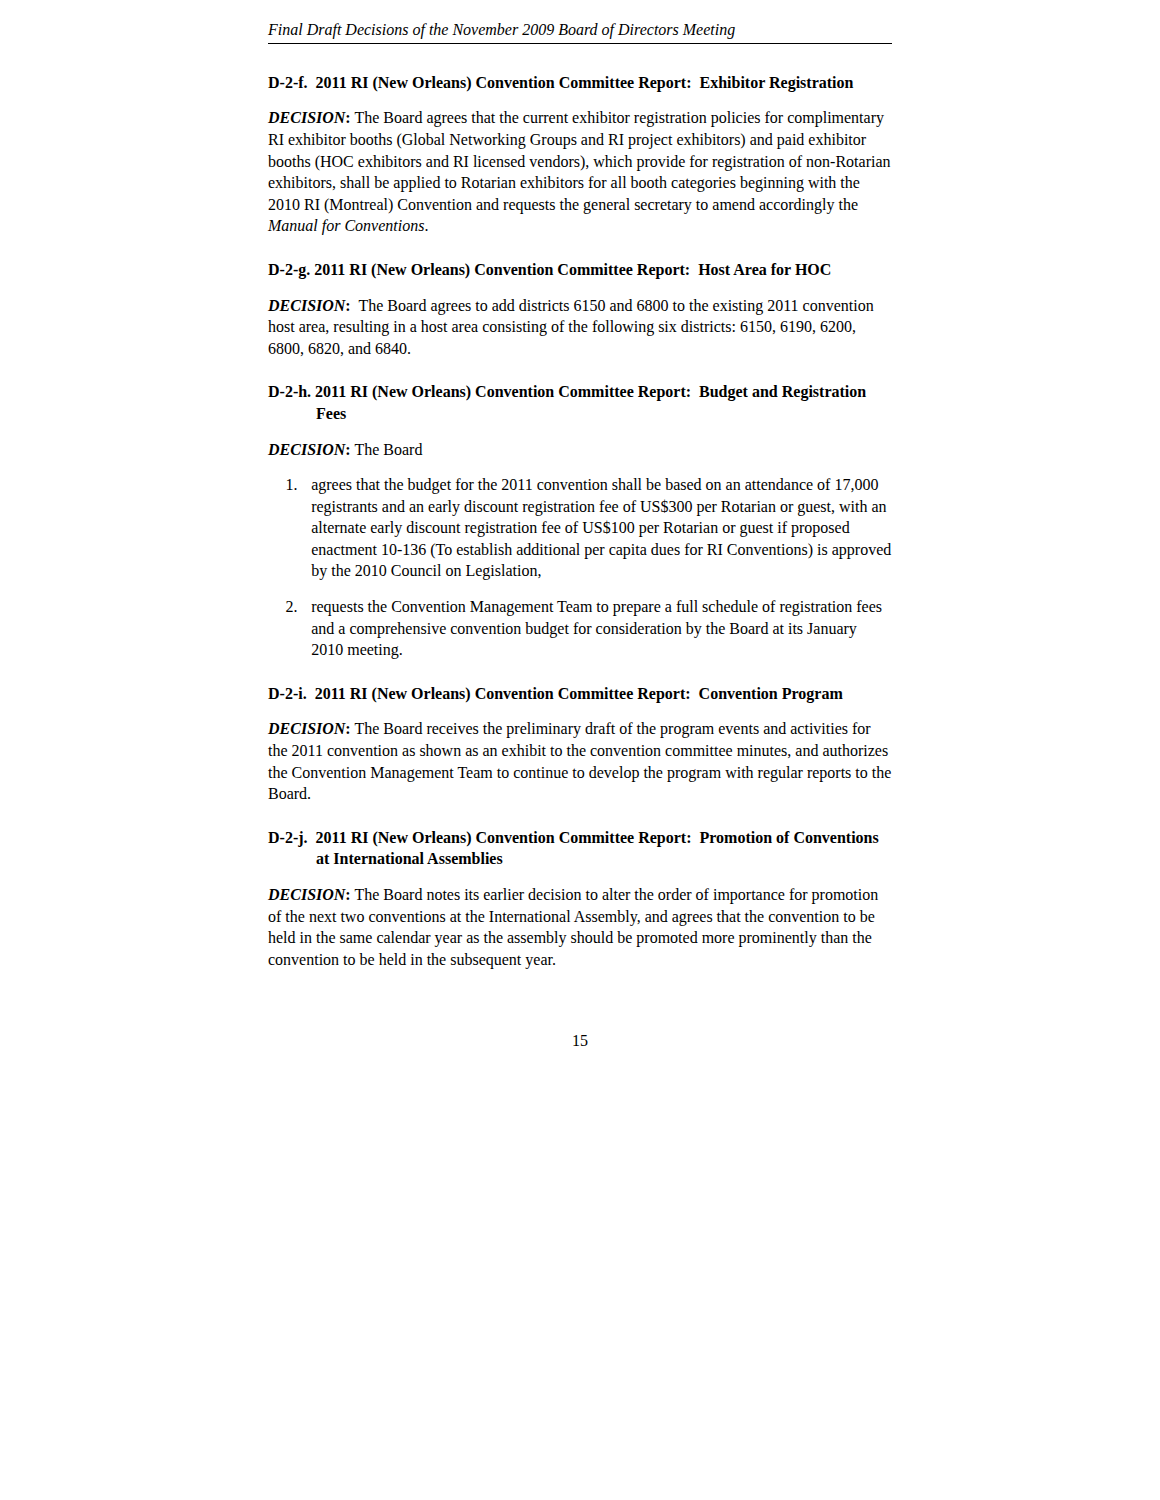Final Draft Decisions of the November 2009 Board of Directors Meeting
D-2-f. 2011 RI (New Orleans) Convention Committee Report: Exhibitor Registration
DECISION: The Board agrees that the current exhibitor registration policies for complimentary RI exhibitor booths (Global Networking Groups and RI project exhibitors) and paid exhibitor booths (HOC exhibitors and RI licensed vendors), which provide for registration of non-Rotarian exhibitors, shall be applied to Rotarian exhibitors for all booth categories beginning with the 2010 RI (Montreal) Convention and requests the general secretary to amend accordingly the Manual for Conventions.
D-2-g. 2011 RI (New Orleans) Convention Committee Report: Host Area for HOC
DECISION: The Board agrees to add districts 6150 and 6800 to the existing 2011 convention host area, resulting in a host area consisting of the following six districts: 6150, 6190, 6200, 6800, 6820, and 6840.
D-2-h. 2011 RI (New Orleans) Convention Committee Report: Budget and Registration Fees
DECISION: The Board
agrees that the budget for the 2011 convention shall be based on an attendance of 17,000 registrants and an early discount registration fee of US$300 per Rotarian or guest, with an alternate early discount registration fee of US$100 per Rotarian or guest if proposed enactment 10-136 (To establish additional per capita dues for RI Conventions) is approved by the 2010 Council on Legislation,
requests the Convention Management Team to prepare a full schedule of registration fees and a comprehensive convention budget for consideration by the Board at its January 2010 meeting.
D-2-i. 2011 RI (New Orleans) Convention Committee Report: Convention Program
DECISION: The Board receives the preliminary draft of the program events and activities for the 2011 convention as shown as an exhibit to the convention committee minutes, and authorizes the Convention Management Team to continue to develop the program with regular reports to the Board.
D-2-j. 2011 RI (New Orleans) Convention Committee Report: Promotion of Conventions at International Assemblies
DECISION: The Board notes its earlier decision to alter the order of importance for promotion of the next two conventions at the International Assembly, and agrees that the convention to be held in the same calendar year as the assembly should be promoted more prominently than the convention to be held in the subsequent year.
15